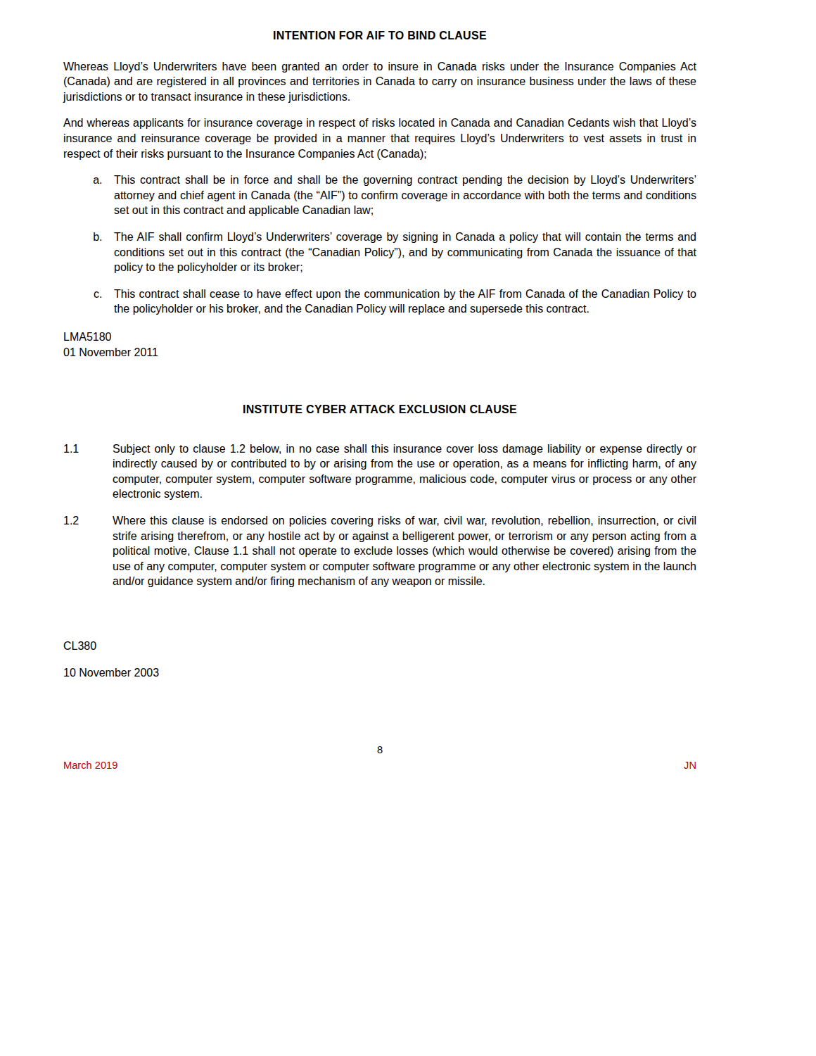INTENTION FOR AIF TO BIND CLAUSE
Whereas Lloyd’s Underwriters have been granted an order to insure in Canada risks under the Insurance Companies Act (Canada) and are registered in all provinces and territories in Canada to carry on insurance business under the laws of these jurisdictions or to transact insurance in these jurisdictions.
And whereas applicants for insurance coverage in respect of risks located in Canada and Canadian Cedants wish that Lloyd’s insurance and reinsurance coverage be provided in a manner that requires Lloyd’s Underwriters to vest assets in trust in respect of their risks pursuant to the Insurance Companies Act (Canada);
This contract shall be in force and shall be the governing contract pending the decision by Lloyd’s Underwriters’ attorney and chief agent in Canada (the “AIF”) to confirm coverage in accordance with both the terms and conditions set out in this contract and applicable Canadian law;
The AIF shall confirm Lloyd’s Underwriters’ coverage by signing in Canada a policy that will contain the terms and conditions set out in this contract (the “Canadian Policy”), and by communicating from Canada the issuance of that policy to the policyholder or its broker;
This contract shall cease to have effect upon the communication by the AIF from Canada of the Canadian Policy to the policyholder or his broker, and the Canadian Policy will replace and supersede this contract.
LMA5180
01 November 2011
INSTITUTE CYBER ATTACK EXCLUSION CLAUSE
1.1
Subject only to clause 1.2 below, in no case shall this insurance cover loss damage liability or expense directly or indirectly caused by or contributed to by or arising from the use or operation, as a means for inflicting harm, of any computer, computer system, computer software programme, malicious code, computer virus or process or any other electronic system.
1.2
Where this clause is endorsed on policies covering risks of war, civil war, revolution, rebellion, insurrection, or civil strife arising therefrom, or any hostile act by or against a belligerent power, or terrorism or any person acting from a political motive, Clause 1.1 shall not operate to exclude losses (which would otherwise be covered) arising from the use of any computer, computer system or computer software programme or any other electronic system in the launch and/or guidance system and/or firing mechanism of any weapon or missile.
CL380
10 November 2003
8
March 2019 JN